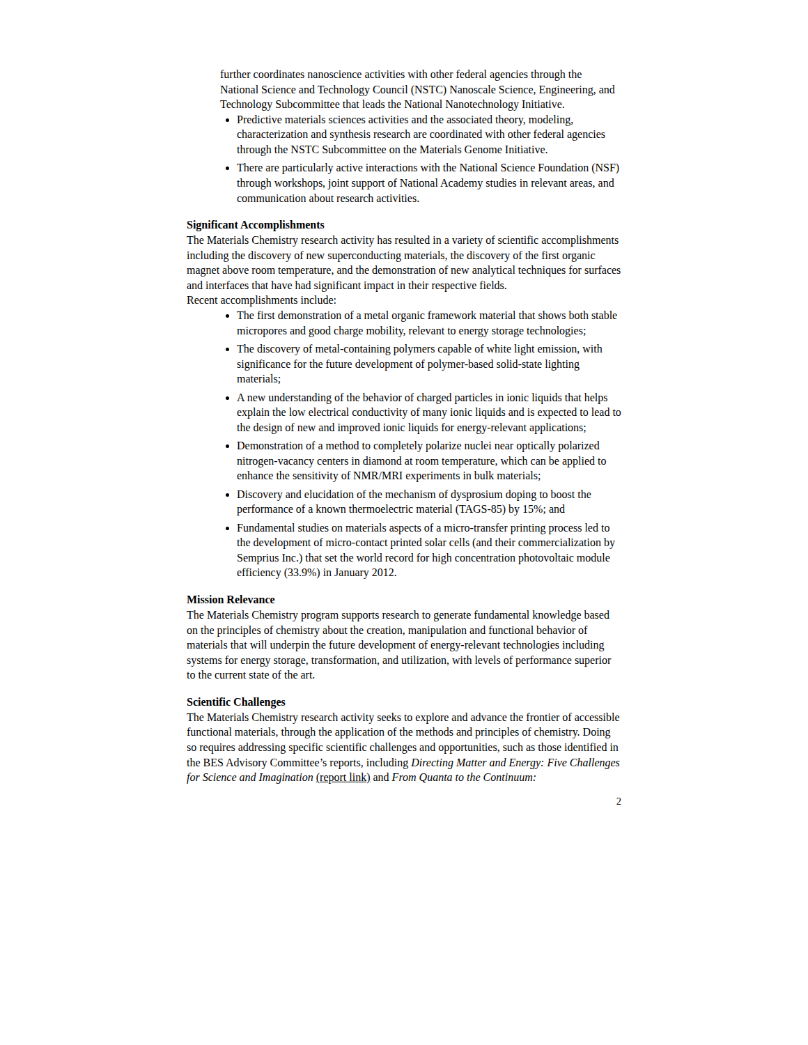further coordinates nanoscience activities with other federal agencies through the National Science and Technology Council (NSTC) Nanoscale Science, Engineering, and Technology Subcommittee that leads the National Nanotechnology Initiative.
Predictive materials sciences activities and the associated theory, modeling, characterization and synthesis research are coordinated with other federal agencies through the NSTC Subcommittee on the Materials Genome Initiative.
There are particularly active interactions with the National Science Foundation (NSF) through workshops, joint support of National Academy studies in relevant areas, and communication about research activities.
Significant Accomplishments
The Materials Chemistry research activity has resulted in a variety of scientific accomplishments including the discovery of new superconducting materials, the discovery of the first organic magnet above room temperature, and the demonstration of new analytical techniques for surfaces and interfaces that have had significant impact in their respective fields.
Recent accomplishments include:
The first demonstration of a metal organic framework material that shows both stable micropores and good charge mobility, relevant to energy storage technologies;
The discovery of metal-containing polymers capable of white light emission, with significance for the future development of polymer-based solid-state lighting materials;
A new understanding of the behavior of charged particles in ionic liquids that helps explain the low electrical conductivity of many ionic liquids and is expected to lead to the design of new and improved ionic liquids for energy-relevant applications;
Demonstration of a method to completely polarize nuclei near optically polarized nitrogen-vacancy centers in diamond at room temperature, which can be applied to enhance the sensitivity of NMR/MRI experiments in bulk materials;
Discovery and elucidation of the mechanism of dysprosium doping to boost the performance of a known thermoelectric material (TAGS-85) by 15%; and
Fundamental studies on materials aspects of a micro-transfer printing process led to the development of micro-contact printed solar cells (and their commercialization by Semprius Inc.) that set the world record for high concentration photovoltaic module efficiency (33.9%) in January 2012.
Mission Relevance
The Materials Chemistry program supports research to generate fundamental knowledge based on the principles of chemistry about the creation, manipulation and functional behavior of materials that will underpin the future development of energy-relevant technologies including systems for energy storage, transformation, and utilization, with levels of performance superior to the current state of the art.
Scientific Challenges
The Materials Chemistry research activity seeks to explore and advance the frontier of accessible functional materials, through the application of the methods and principles of chemistry. Doing so requires addressing specific scientific challenges and opportunities, such as those identified in the BES Advisory Committee’s reports, including Directing Matter and Energy: Five Challenges for Science and Imagination (report link) and From Quanta to the Continuum:
2